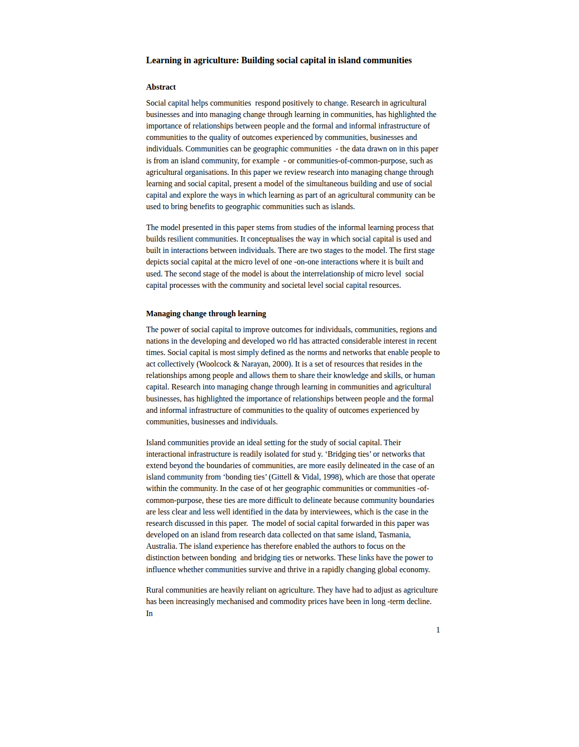Learning in agriculture: Building social capital in island communities
Abstract
Social capital helps communities respond positively to change. Research in agricultural businesses and into managing change through learning in communities, has highlighted the importance of relationships between people and the formal and informal infrastructure of communities to the quality of outcomes experienced by communities, businesses and individuals. Communities can be geographic communities - the data drawn on in this paper is from an island community, for example - or communities-of-common-purpose, such as agricultural organisations. In this paper we review research into managing change through learning and social capital, present a model of the simultaneous building and use of social capital and explore the ways in which learning as part of an agricultural community can be used to bring benefits to geographic communities such as islands.
The model presented in this paper stems from studies of the informal learning process that builds resilient communities. It conceptualises the way in which social capital is used and built in interactions between individuals. There are two stages to the model. The first stage depicts social capital at the micro level of one -on-one interactions where it is built and used. The second stage of the model is about the interrelationship of micro level social capital processes with the community and societal level social capital resources.
Managing change through learning
The power of social capital to improve outcomes for individuals, communities, regions and nations in the developing and developed wo rld has attracted considerable interest in recent times. Social capital is most simply defined as the norms and networks that enable people to act collectively (Woolcock & Narayan, 2000). It is a set of resources that resides in the relationships among people and allows them to share their knowledge and skills, or human capital. Research into managing change through learning in communities and agricultural businesses, has highlighted the importance of relationships between people and the formal and informal infrastructure of communities to the quality of outcomes experienced by communities, businesses and individuals.
Island communities provide an ideal setting for the study of social capital. Their interactional infrastructure is readily isolated for stud y. ‘Bridging ties’ or networks that extend beyond the boundaries of communities, are more easily delineated in the case of an island community from ‘bonding ties’ (Gittell & Vidal, 1998), which are those that operate within the community. In the case of ot her geographic communities or communities -of-common-purpose, these ties are more difficult to delineate because community boundaries are less clear and less well identified in the data by interviewees, which is the case in the research discussed in this paper. The model of social capital forwarded in this paper was developed on an island from research data collected on that same island, Tasmania, Australia. The island experience has therefore enabled the authors to focus on the distinction between bonding and bridging ties or networks. These links have the power to influence whether communities survive and thrive in a rapidly changing global economy.
Rural communities are heavily reliant on agriculture. They have had to adjust as agriculture has been increasingly mechanised and commodity prices have been in long -term decline. In
1